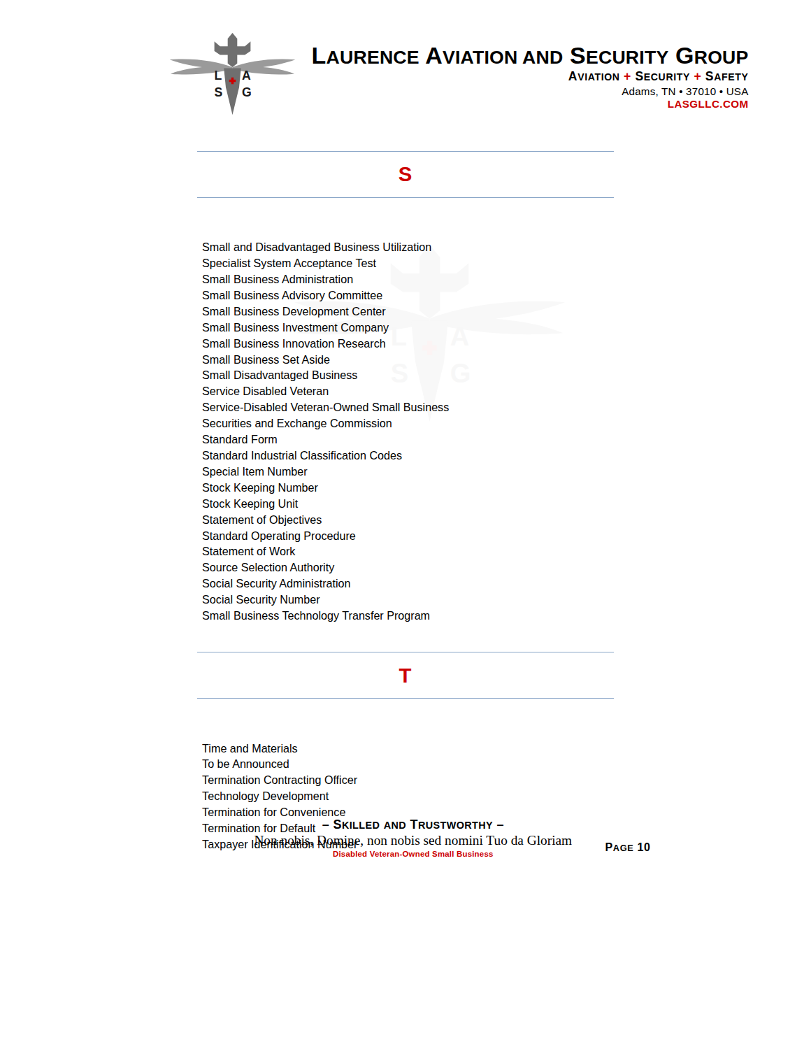L A S G
LAURENCE AVIATION AND SECURITY GROUP
AVIATION + SECURITY + SAFETY
Adams, TN • 37010 • USA
LASGLLC.COM
L A S G
S
Small and Disadvantaged Business Utilization
Specialist System Acceptance Test
Small Business Administration
Small Business Advisory Committee
Small Business Development Center
Small Business Investment Company
Small Business Innovation Research
Small Business Set Aside
Small Disadvantaged Business
Service Disabled Veteran
Service-Disabled Veteran-Owned Small Business
Securities and Exchange Commission
Standard Form
Standard Industrial Classification Codes
Special Item Number
Stock Keeping Number
Stock Keeping Unit
Statement of Objectives
Standard Operating Procedure
Statement of Work
Source Selection Authority
Social Security Administration
Social Security Number
Small Business Technology Transfer Program
T
Time and Materials
To be Announced
Termination Contracting Officer
Technology Development
Termination for Convenience
Termination for Default
Taxpayer Identification Number
– SKILLED AND TRUSTWORTHY –
Non nobis, Domine, non nobis sed nomini Tuo da Gloriam
Disabled Veteran-Owned Small Business
PAGE 10